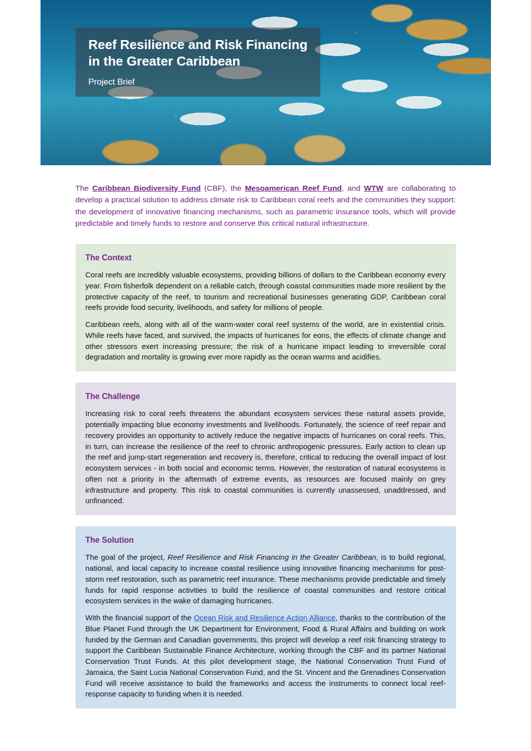Reef Resilience and Risk Financing
in the Greater Caribbean
Project Brief
The Caribbean Biodiversity Fund (CBF), the Mesoamerican Reef Fund, and WTW are collaborating to develop a practical solution to address climate risk to Caribbean coral reefs and the communities they support: the development of innovative financing mechanisms, such as parametric insurance tools, which will provide predictable and timely funds to restore and conserve this critical natural infrastructure.
The Context
Coral reefs are incredibly valuable ecosystems, providing billions of dollars to the Caribbean economy every year. From fisherfolk dependent on a reliable catch, through coastal communities made more resilient by the protective capacity of the reef, to tourism and recreational businesses generating GDP, Caribbean coral reefs provide food security, livelihoods, and safety for millions of people.
Caribbean reefs, along with all of the warm-water coral reef systems of the world, are in existential crisis. While reefs have faced, and survived, the impacts of hurricanes for eons, the effects of climate change and other stressors exert increasing pressure; the risk of a hurricane impact leading to irreversible coral degradation and mortality is growing ever more rapidly as the ocean warms and acidifies.
The Challenge
Increasing risk to coral reefs threatens the abundant ecosystem services these natural assets provide, potentially impacting blue economy investments and livelihoods. Fortunately, the science of reef repair and recovery provides an opportunity to actively reduce the negative impacts of hurricanes on coral reefs. This, in turn, can increase the resilience of the reef to chronic anthropogenic pressures. Early action to clean up the reef and jump-start regeneration and recovery is, therefore, critical to reducing the overall impact of lost ecosystem services - in both social and economic terms. However, the restoration of natural ecosystems is often not a priority in the aftermath of extreme events, as resources are focused mainly on grey infrastructure and property. This risk to coastal communities is currently unassessed, unaddressed, and unfinanced.
The Solution
The goal of the project, Reef Resilience and Risk Financing in the Greater Caribbean, is to build regional, national, and local capacity to increase coastal resilience using innovative financing mechanisms for post-storm reef restoration, such as parametric reef insurance. These mechanisms provide predictable and timely funds for rapid response activities to build the resilience of coastal communities and restore critical ecosystem services in the wake of damaging hurricanes.
With the financial support of the Ocean Risk and Resilience Action Alliance, thanks to the contribution of the Blue Planet Fund through the UK Department for Environment, Food & Rural Affairs and building on work funded by the German and Canadian governments, this project will develop a reef risk financing strategy to support the Caribbean Sustainable Finance Architecture, working through the CBF and its partner National Conservation Trust Funds. At this pilot development stage, the National Conservation Trust Fund of Jamaica, the Saint Lucia National Conservation Fund, and the St. Vincent and the Grenadines Conservation Fund will receive assistance to build the frameworks and access the instruments to connect local reef-response capacity to funding when it is needed.